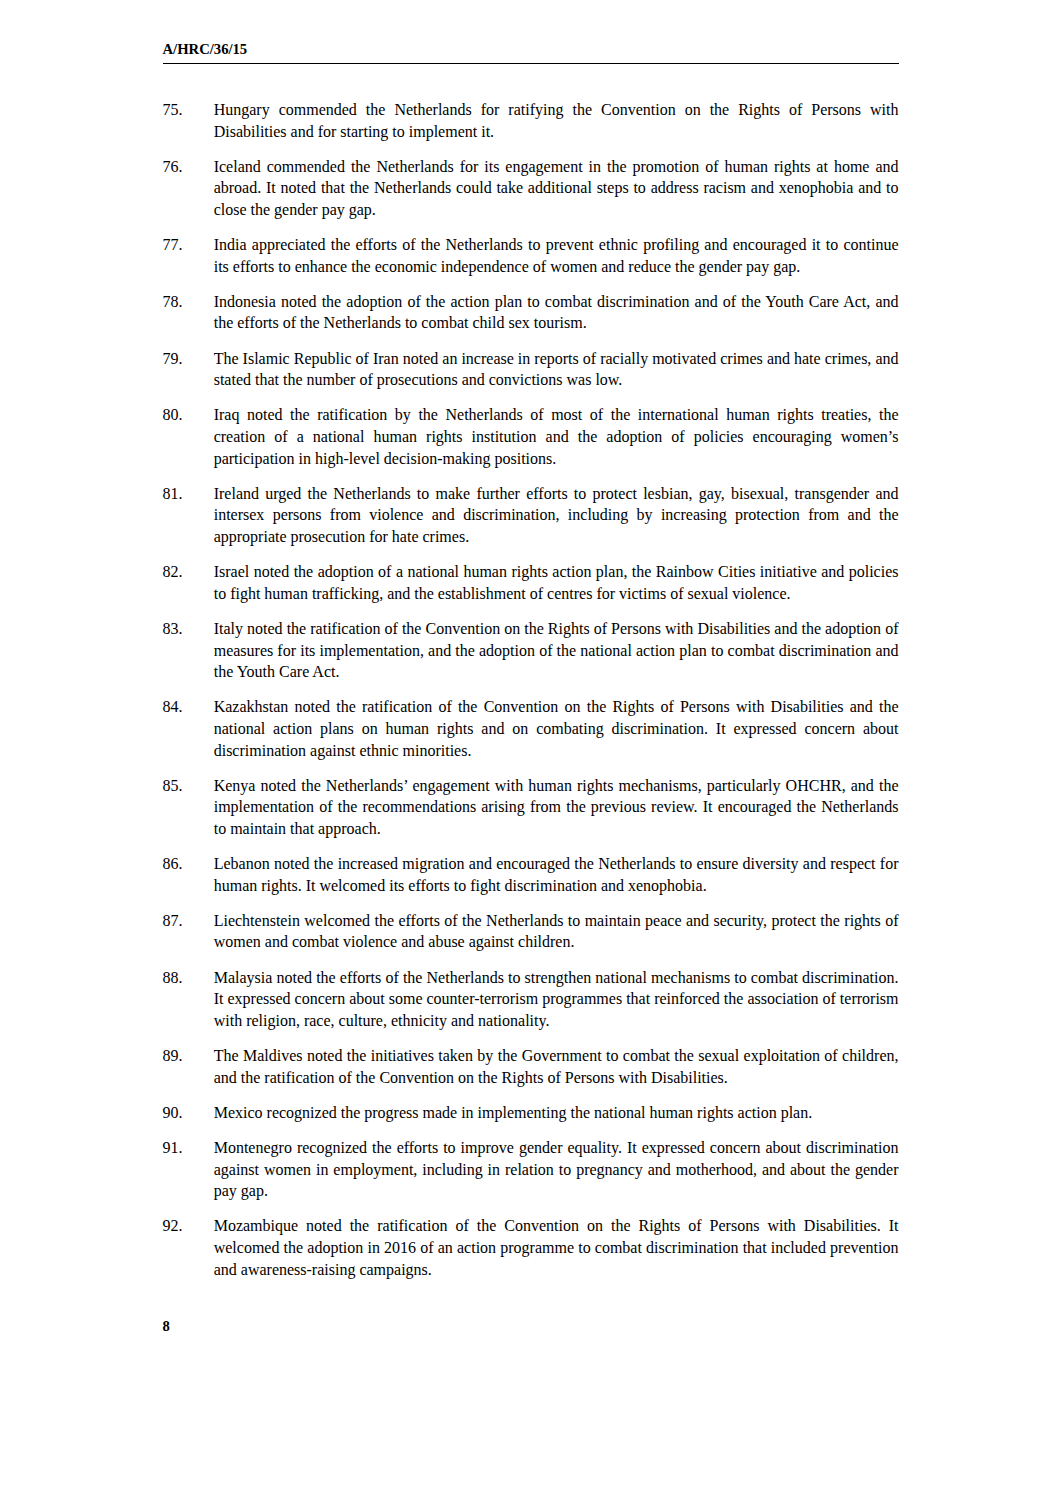A/HRC/36/15
75. Hungary commended the Netherlands for ratifying the Convention on the Rights of Persons with Disabilities and for starting to implement it.
76. Iceland commended the Netherlands for its engagement in the promotion of human rights at home and abroad. It noted that the Netherlands could take additional steps to address racism and xenophobia and to close the gender pay gap.
77. India appreciated the efforts of the Netherlands to prevent ethnic profiling and encouraged it to continue its efforts to enhance the economic independence of women and reduce the gender pay gap.
78. Indonesia noted the adoption of the action plan to combat discrimination and of the Youth Care Act, and the efforts of the Netherlands to combat child sex tourism.
79. The Islamic Republic of Iran noted an increase in reports of racially motivated crimes and hate crimes, and stated that the number of prosecutions and convictions was low.
80. Iraq noted the ratification by the Netherlands of most of the international human rights treaties, the creation of a national human rights institution and the adoption of policies encouraging women’s participation in high-level decision-making positions.
81. Ireland urged the Netherlands to make further efforts to protect lesbian, gay, bisexual, transgender and intersex persons from violence and discrimination, including by increasing protection from and the appropriate prosecution for hate crimes.
82. Israel noted the adoption of a national human rights action plan, the Rainbow Cities initiative and policies to fight human trafficking, and the establishment of centres for victims of sexual violence.
83. Italy noted the ratification of the Convention on the Rights of Persons with Disabilities and the adoption of measures for its implementation, and the adoption of the national action plan to combat discrimination and the Youth Care Act.
84. Kazakhstan noted the ratification of the Convention on the Rights of Persons with Disabilities and the national action plans on human rights and on combating discrimination. It expressed concern about discrimination against ethnic minorities.
85. Kenya noted the Netherlands’ engagement with human rights mechanisms, particularly OHCHR, and the implementation of the recommendations arising from the previous review. It encouraged the Netherlands to maintain that approach.
86. Lebanon noted the increased migration and encouraged the Netherlands to ensure diversity and respect for human rights. It welcomed its efforts to fight discrimination and xenophobia.
87. Liechtenstein welcomed the efforts of the Netherlands to maintain peace and security, protect the rights of women and combat violence and abuse against children.
88. Malaysia noted the efforts of the Netherlands to strengthen national mechanisms to combat discrimination. It expressed concern about some counter-terrorism programmes that reinforced the association of terrorism with religion, race, culture, ethnicity and nationality.
89. The Maldives noted the initiatives taken by the Government to combat the sexual exploitation of children, and the ratification of the Convention on the Rights of Persons with Disabilities.
90. Mexico recognized the progress made in implementing the national human rights action plan.
91. Montenegro recognized the efforts to improve gender equality. It expressed concern about discrimination against women in employment, including in relation to pregnancy and motherhood, and about the gender pay gap.
92. Mozambique noted the ratification of the Convention on the Rights of Persons with Disabilities. It welcomed the adoption in 2016 of an action programme to combat discrimination that included prevention and awareness-raising campaigns.
8